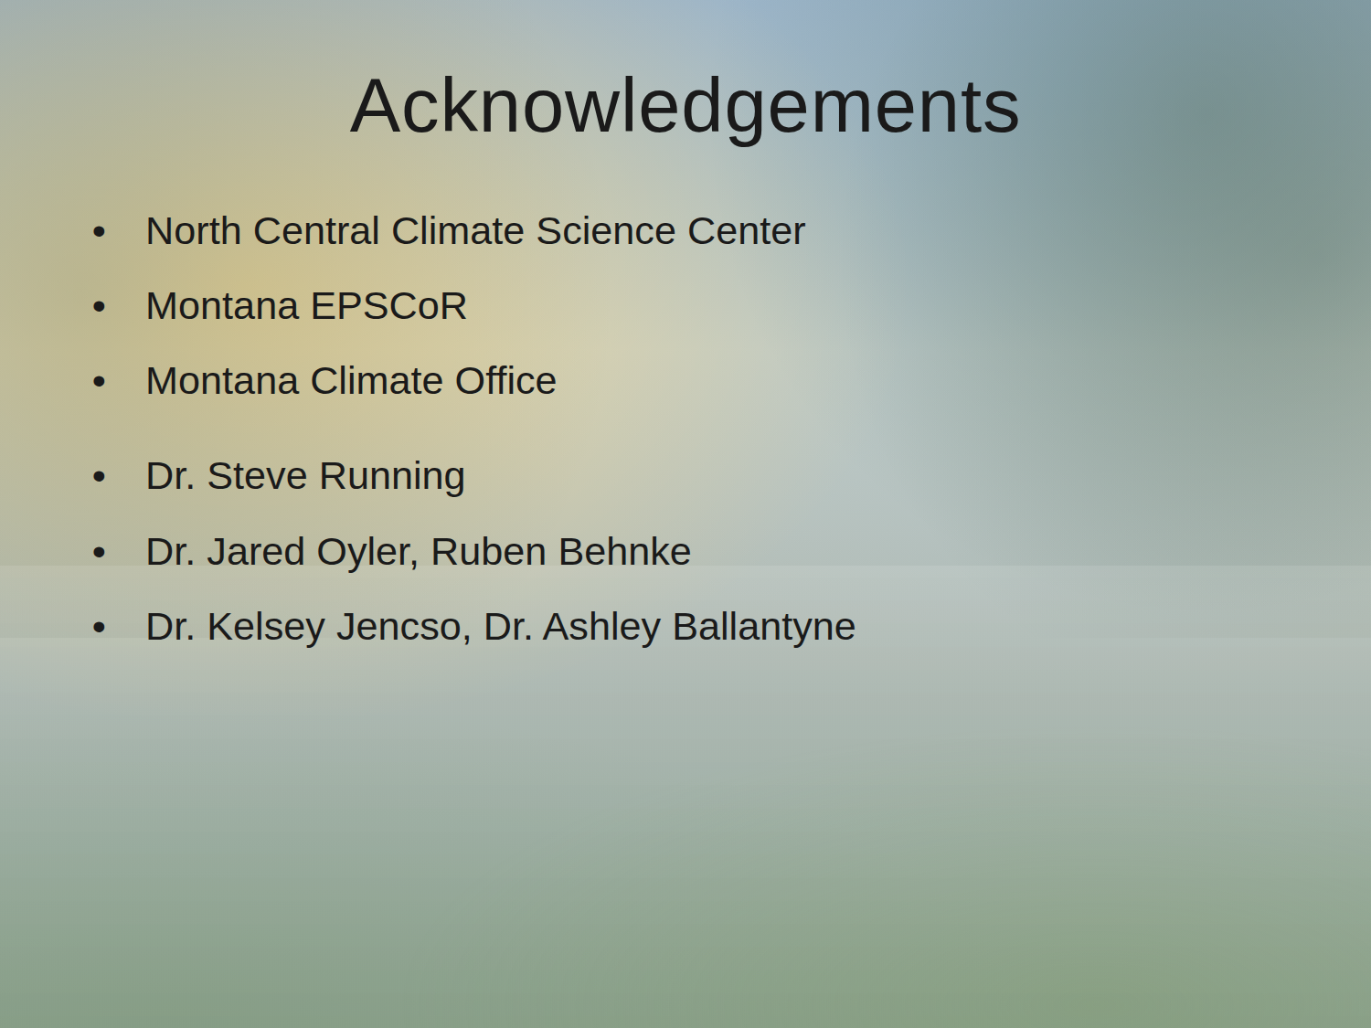Acknowledgements
North Central Climate Science Center
Montana EPSCoR
Montana Climate Office
Dr. Steve Running
Dr. Jared Oyler, Ruben Behnke
Dr. Kelsey Jencso, Dr. Ashley Ballantyne